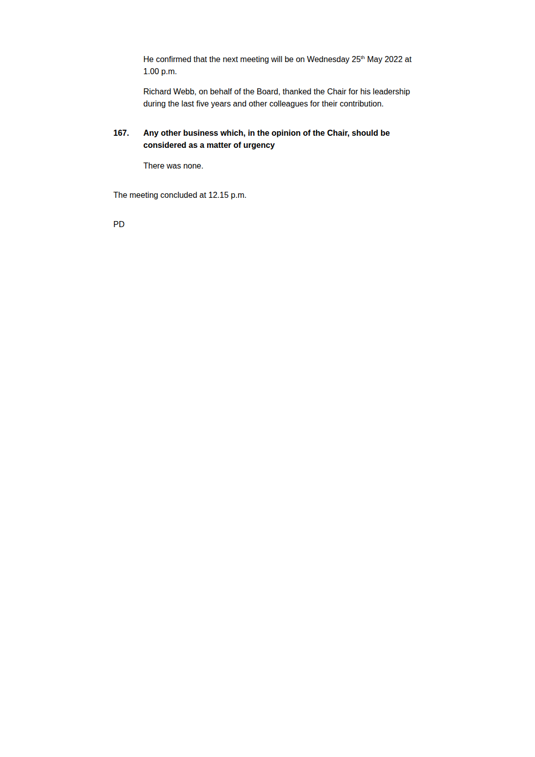He confirmed that the next meeting will be on Wednesday 25th May 2022 at 1.00 p.m.
Richard Webb, on behalf of the Board, thanked the Chair for his leadership during the last five years and other colleagues for their contribution.
167.
Any other business which, in the opinion of the Chair, should be considered as a matter of urgency
There was none.
The meeting concluded at 12.15 p.m.
PD